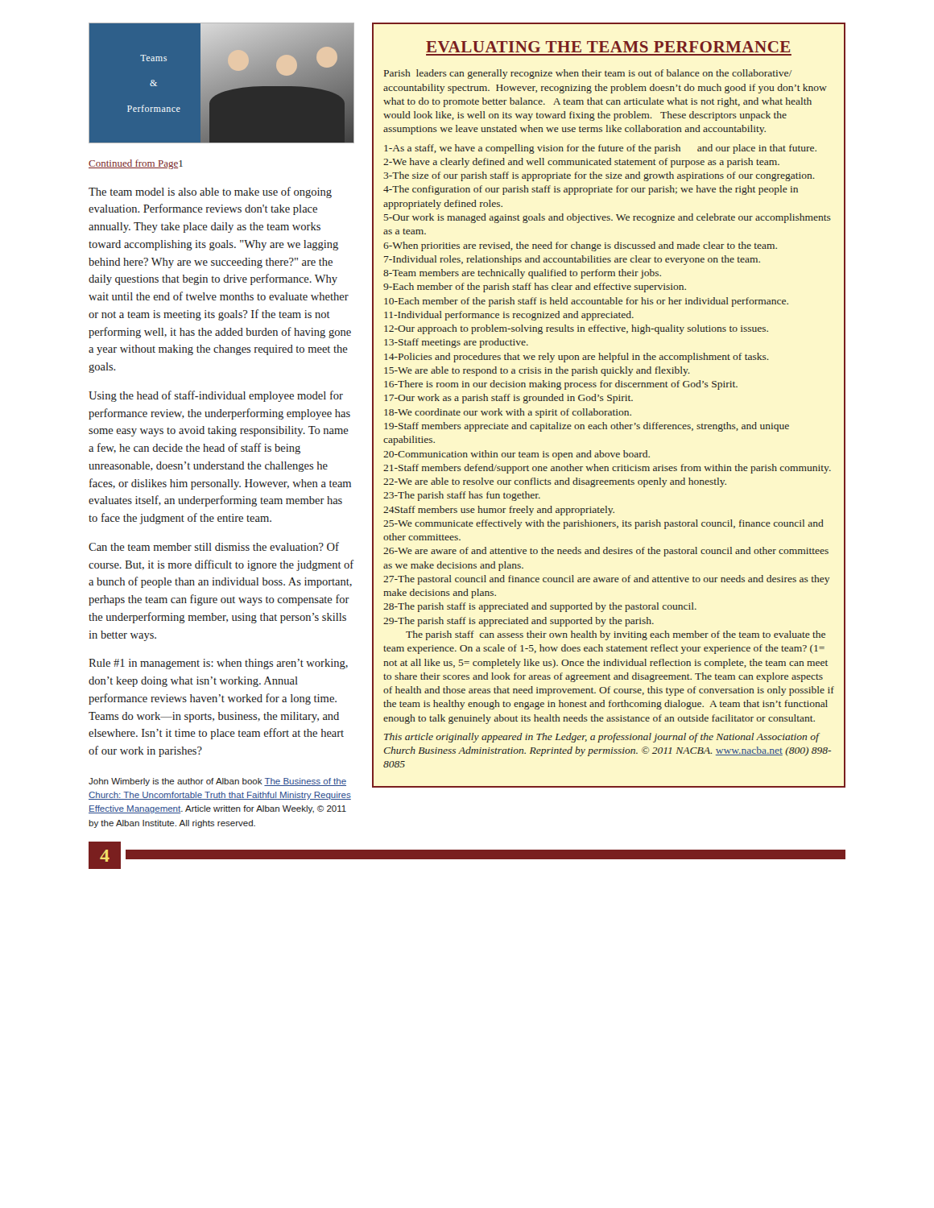Teams & Performance
Continued from Page1
The team model is also able to make use of ongoing evaluation. Performance reviews don't take place annually. They take place daily as the team works toward accomplishing its goals. "Why are we lagging behind here? Why are we succeeding there?" are the daily questions that begin to drive performance. Why wait until the end of twelve months to evaluate whether or not a team is meeting its goals? If the team is not performing well, it has the added burden of having gone a year without making the changes required to meet the goals.
Using the head of staff-individual employee model for performance review, the underperforming employee has some easy ways to avoid taking responsibility. To name a few, he can decide the head of staff is being unreasonable, doesn’t understand the challenges he faces, or dislikes him personally. However, when a team evaluates itself, an underperforming team member has to face the judgment of the entire team.
Can the team member still dismiss the evaluation? Of course. But, it is more difficult to ignore the judgment of a bunch of people than an individual boss. As important, perhaps the team can figure out ways to compensate for the underperforming member, using that person’s skills in better ways.
Rule #1 in management is: when things aren’t working, don’t keep doing what isn’t working. Annual performance reviews haven’t worked for a long time. Teams do work—in sports, business, the military, and elsewhere. Isn’t it time to place team effort at the heart of our work in parishes?
John Wimberly is the author of Alban book The Business of the Church: The Uncomfortable Truth that Faithful Ministry Requires Effective Management. Article written for Alban Weekly, © 2011 by the Alban Institute. All rights reserved.
EVALUATING THE TEAMS PERFORMANCE
Parish leaders can generally recognize when their team is out of balance on the collaborative/ accountability spectrum. However, recognizing the problem doesn’t do much good if you don’t know what to do to promote better balance. A team that can articulate what is not right, and what health would look like, is well on its way toward fixing the problem. These descriptors unpack the assumptions we leave unstated when we use terms like collaboration and accountability.
1-As a staff, we have a compelling vision for the future of the parish and our place in that future.
2-We have a clearly defined and well communicated statement of purpose as a parish team.
3-The size of our parish staff is appropriate for the size and growth aspirations of our congregation.
4-The configuration of our parish staff is appropriate for our parish; we have the right people in appropriately defined roles.
5-Our work is managed against goals and objectives. We recognize and celebrate our accomplishments as a team.
6-When priorities are revised, the need for change is discussed and made clear to the team.
7-Individual roles, relationships and accountabilities are clear to everyone on the team.
8-Team members are technically qualified to perform their jobs.
9-Each member of the parish staff has clear and effective supervision.
10-Each member of the parish staff is held accountable for his or her individual performance.
11-Individual performance is recognized and appreciated.
12-Our approach to problem-solving results in effective, high-quality solutions to issues.
13-Staff meetings are productive.
14-Policies and procedures that we rely upon are helpful in the accomplishment of tasks.
15-We are able to respond to a crisis in the parish quickly and flexibly.
16-There is room in our decision making process for discernment of God’s Spirit.
17-Our work as a parish staff is grounded in God’s Spirit.
18-We coordinate our work with a spirit of collaboration.
19-Staff members appreciate and capitalize on each other’s differences, strengths, and unique capabilities.
20-Communication within our team is open and above board.
21-Staff members defend/support one another when criticism arises from within the parish community.
22-We are able to resolve our conflicts and disagreements openly and honestly.
23-The parish staff has fun together.
24Staff members use humor freely and appropriately.
25-We communicate effectively with the parishioners, its parish pastoral council, finance council and other committees.
26-We are aware of and attentive to the needs and desires of the pastoral council and other committees as we make decisions and plans.
27-The pastoral council and finance council are aware of and attentive to our needs and desires as they make decisions and plans.
28-The parish staff is appreciated and supported by the pastoral council.
29-The parish staff is appreciated and supported by the parish.
The parish staff can assess their own health by inviting each member of the team to evaluate the team experience. On a scale of 1-5, how does each statement reflect your experience of the team? (1= not at all like us, 5= completely like us). Once the individual reflection is complete, the team can meet to share their scores and look for areas of agreement and disagreement. The team can explore aspects of health and those areas that need improvement. Of course, this type of conversation is only possible if the team is healthy enough to engage in honest and forthcoming dialogue. A team that isn’t functional enough to talk genuinely about its health needs the assistance of an outside facilitator or consultant.
This article originally appeared in The Ledger, a professional journal of the National Association of Church Business Administration. Reprinted by permission. © 2011 NACBA. www.nacba.net (800) 898-8085
4